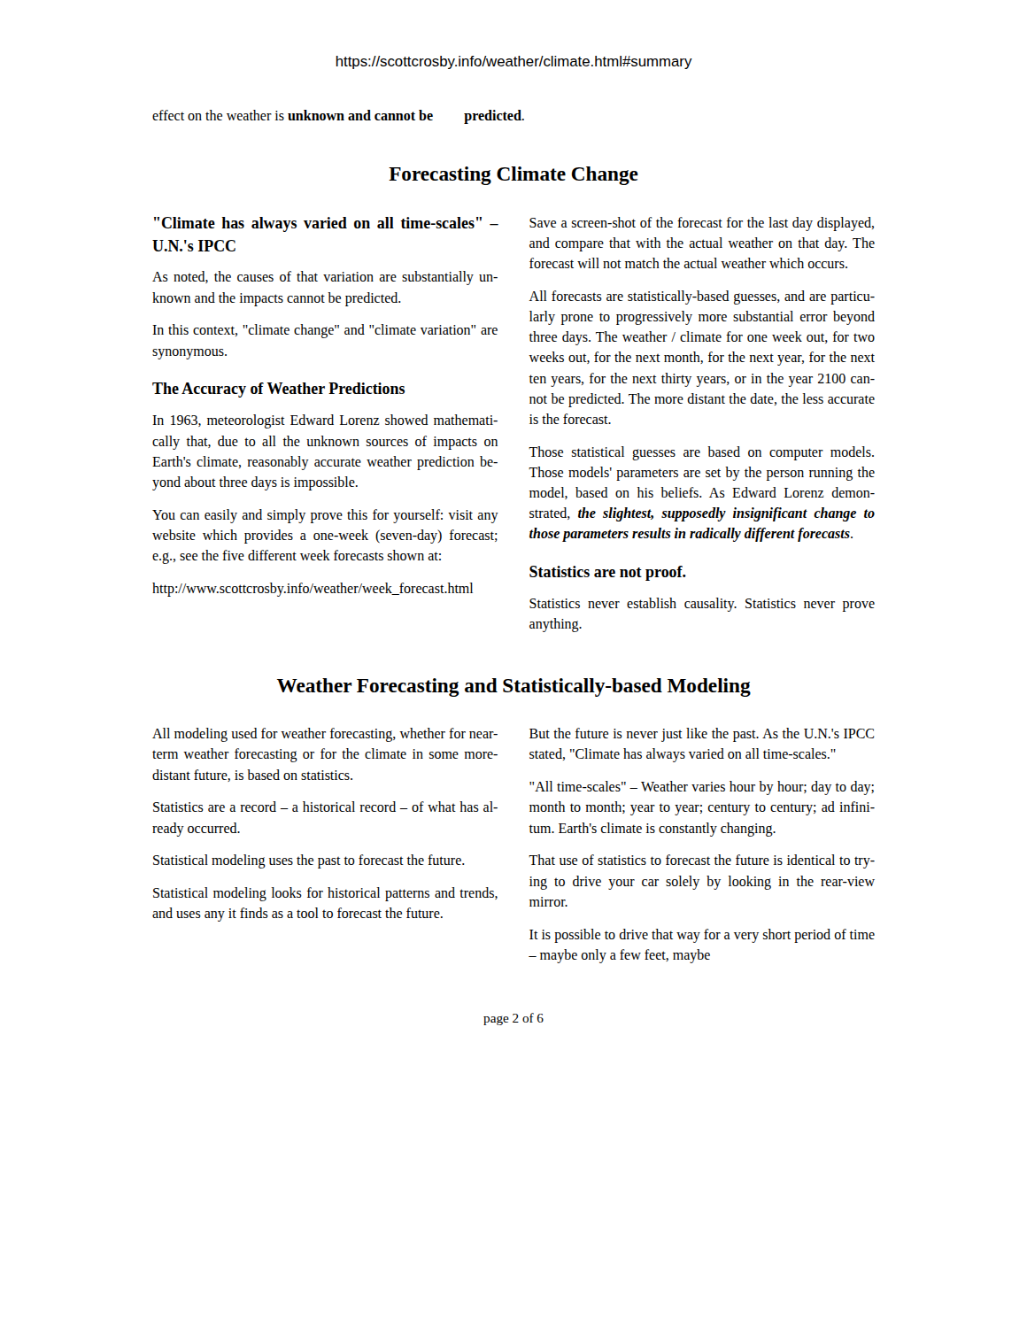https://scottcrosby.info/weather/climate.html#summary
effect on the weather is unknown and cannot be predicted.
Forecasting Climate Change
"Climate has always varied on all time-scales" – U.N.'s IPCC
As noted, the causes of that variation are substantially unknown and the impacts cannot be predicted.
In this context, "climate change" and "climate variation" are synonymous.
The Accuracy of Weather Predictions
In 1963, meteorologist Edward Lorenz showed mathematically that, due to all the unknown sources of impacts on Earth's climate, reasonably accurate weather prediction beyond about three days is impossible.
You can easily and simply prove this for yourself: visit any website which provides a one-week (seven-day) forecast; e.g., see the five different week forecasts shown at:
http://www.scottcrosby.info/weather/week_forecast.html
Save a screen-shot of the forecast for the last day displayed, and compare that with the actual weather on that day. The forecast will not match the actual weather which occurs.
All forecasts are statistically-based guesses, and are particularly prone to progressively more substantial error beyond three days. The weather / climate for one week out, for two weeks out, for the next month, for the next year, for the next ten years, for the next thirty years, or in the year 2100 cannot be predicted. The more distant the date, the less accurate is the forecast.
Those statistical guesses are based on computer models. Those models' parameters are set by the person running the model, based on his beliefs. As Edward Lorenz demonstrated, the slightest, supposedly insignificant change to those parameters results in radically different forecasts.
Statistics are not proof.
Statistics never establish causality. Statistics never prove anything.
Weather Forecasting and Statistically-based Modeling
All modeling used for weather forecasting, whether for near-term weather forecasting or for the climate in some more-distant future, is based on statistics.
Statistics are a record – a historical record – of what has already occurred.
Statistical modeling uses the past to forecast the future.
Statistical modeling looks for historical patterns and trends, and uses any it finds as a tool to forecast the future.
But the future is never just like the past. As the U.N.'s IPCC stated, "Climate has always varied on all time-scales."
"All time-scales" – Weather varies hour by hour; day to day; month to month; year to year; century to century; ad infinitum. Earth's climate is constantly changing.
That use of statistics to forecast the future is identical to trying to drive your car solely by looking in the rear-view mirror.
It is possible to drive that way for a very short period of time – maybe only a few feet, maybe
page 2 of 6